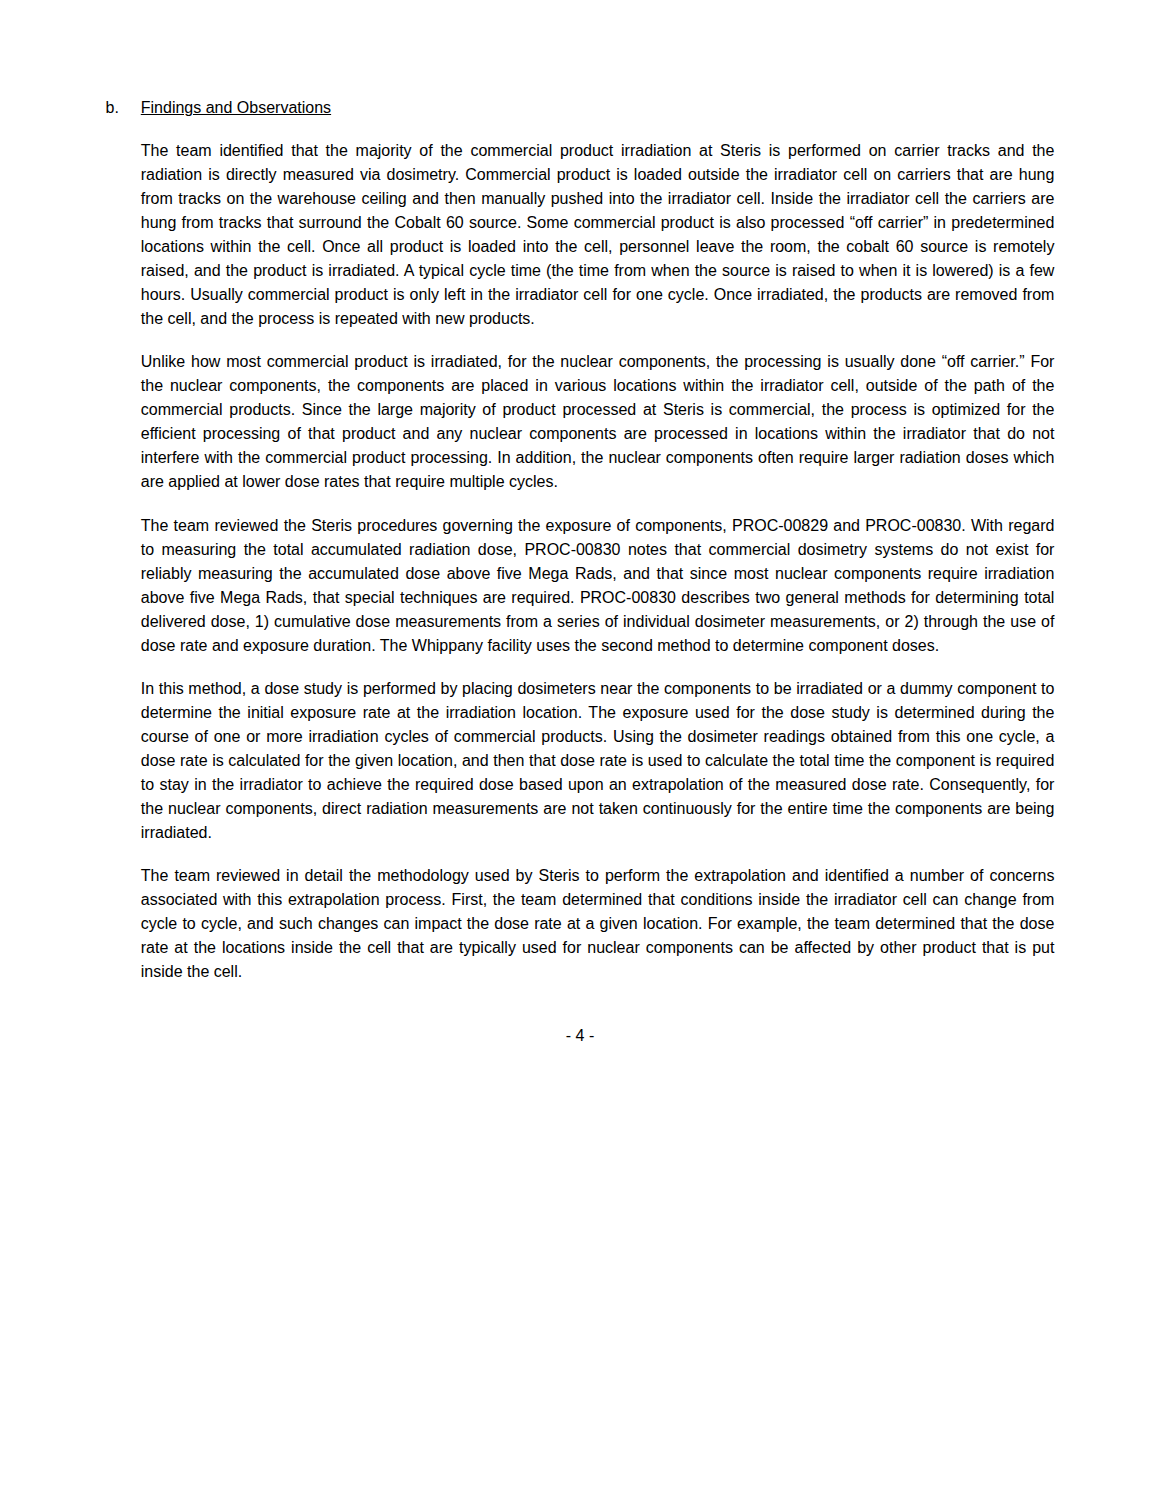b. Findings and Observations
The team identified that the majority of the commercial product irradiation at Steris is performed on carrier tracks and the radiation is directly measured via dosimetry. Commercial product is loaded outside the irradiator cell on carriers that are hung from tracks on the warehouse ceiling and then manually pushed into the irradiator cell. Inside the irradiator cell the carriers are hung from tracks that surround the Cobalt 60 source. Some commercial product is also processed “off carrier” in predetermined locations within the cell. Once all product is loaded into the cell, personnel leave the room, the cobalt 60 source is remotely raised, and the product is irradiated. A typical cycle time (the time from when the source is raised to when it is lowered) is a few hours. Usually commercial product is only left in the irradiator cell for one cycle. Once irradiated, the products are removed from the cell, and the process is repeated with new products.
Unlike how most commercial product is irradiated, for the nuclear components, the processing is usually done “off carrier.” For the nuclear components, the components are placed in various locations within the irradiator cell, outside of the path of the commercial products. Since the large majority of product processed at Steris is commercial, the process is optimized for the efficient processing of that product and any nuclear components are processed in locations within the irradiator that do not interfere with the commercial product processing. In addition, the nuclear components often require larger radiation doses which are applied at lower dose rates that require multiple cycles.
The team reviewed the Steris procedures governing the exposure of components, PROC-00829 and PROC-00830. With regard to measuring the total accumulated radiation dose, PROC-00830 notes that commercial dosimetry systems do not exist for reliably measuring the accumulated dose above five Mega Rads, and that since most nuclear components require irradiation above five Mega Rads, that special techniques are required. PROC-00830 describes two general methods for determining total delivered dose, 1) cumulative dose measurements from a series of individual dosimeter measurements, or 2) through the use of dose rate and exposure duration. The Whippany facility uses the second method to determine component doses.
In this method, a dose study is performed by placing dosimeters near the components to be irradiated or a dummy component to determine the initial exposure rate at the irradiation location. The exposure used for the dose study is determined during the course of one or more irradiation cycles of commercial products. Using the dosimeter readings obtained from this one cycle, a dose rate is calculated for the given location, and then that dose rate is used to calculate the total time the component is required to stay in the irradiator to achieve the required dose based upon an extrapolation of the measured dose rate. Consequently, for the nuclear components, direct radiation measurements are not taken continuously for the entire time the components are being irradiated.
The team reviewed in detail the methodology used by Steris to perform the extrapolation and identified a number of concerns associated with this extrapolation process. First, the team determined that conditions inside the irradiator cell can change from cycle to cycle, and such changes can impact the dose rate at a given location. For example, the team determined that the dose rate at the locations inside the cell that are typically used for nuclear components can be affected by other product that is put inside the cell.
- 4 -